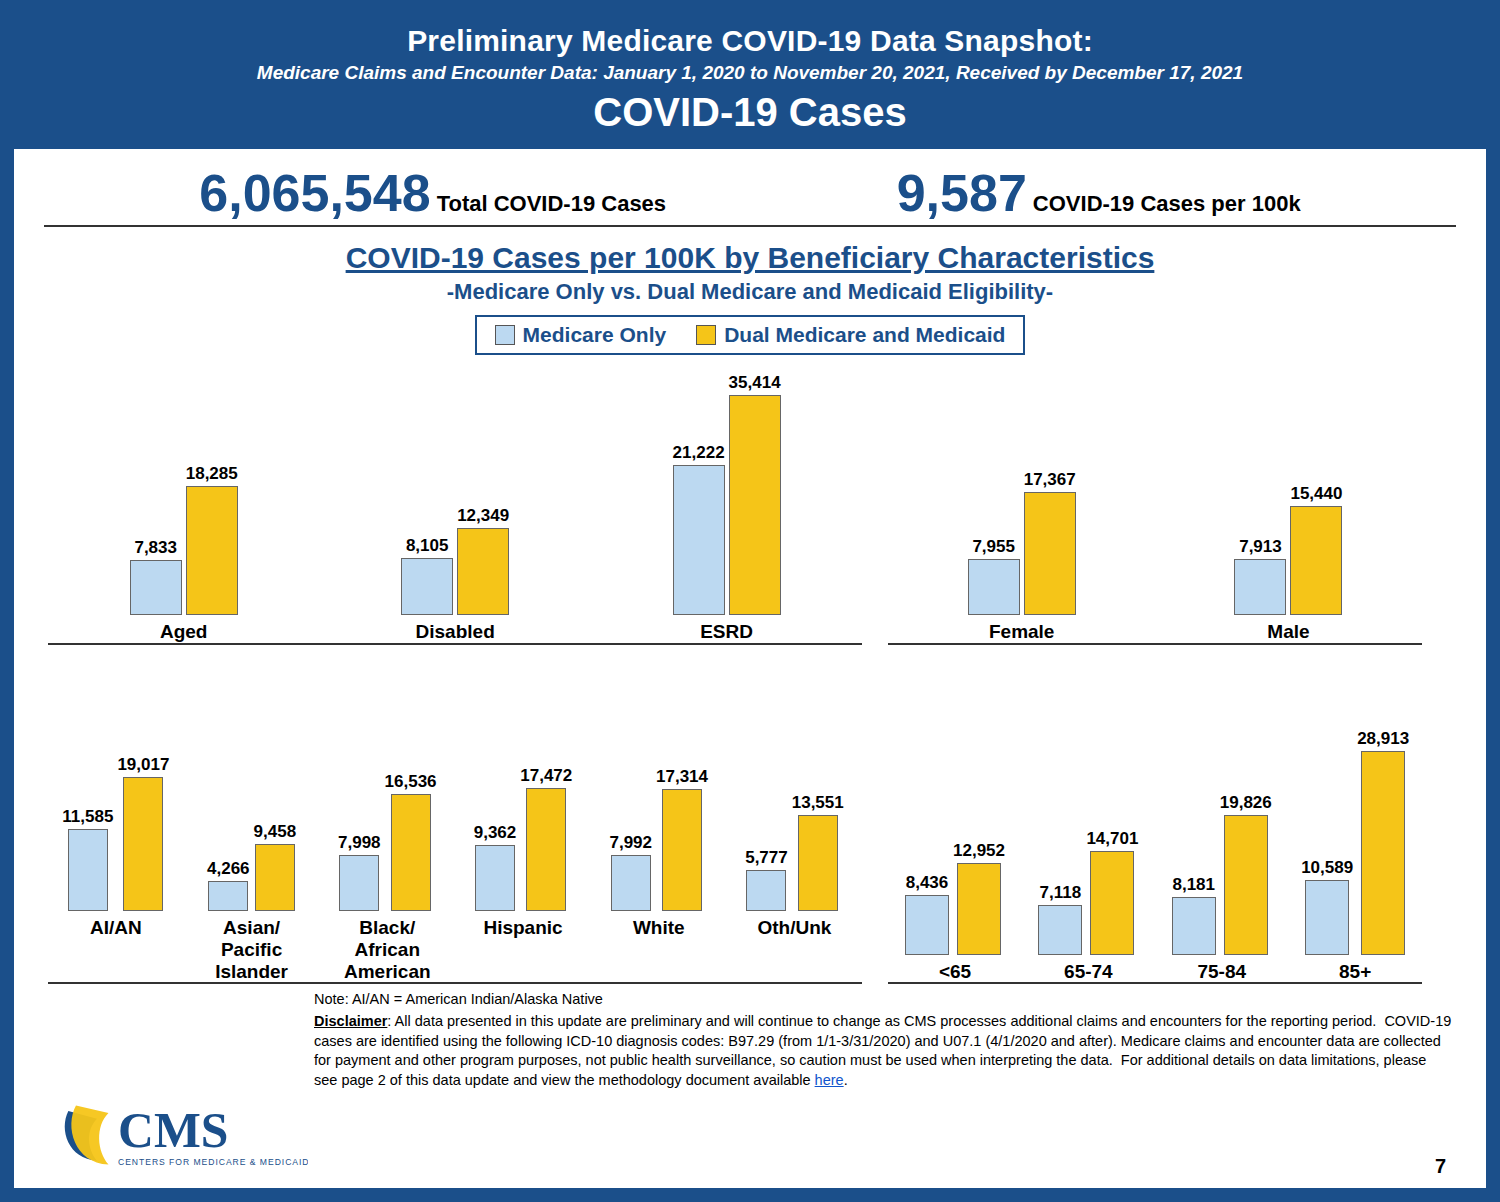Preliminary Medicare COVID-19 Data Snapshot:
Medicare Claims and Encounter Data: January 1, 2020 to November 20, 2021, Received by December 17, 2021
COVID-19 Cases
6,065,548 Total COVID-19 Cases
9,587 COVID-19 Cases per 100k
COVID-19 Cases per 100K by Beneficiary Characteristics
-Medicare Only vs. Dual Medicare and Medicaid Eligibility-
Medicare Only
Dual Medicare and Medicaid
7,833
18,285
8,105
12,349
21,222
35,414
Aged
Disabled
ESRD
7,955
17,367
7,913
15,440
Female
Male
11,585
19,017
4,266
9,458
7,998
16,536
9,362
17,472
7,992
17,314
5,777
13,551
AI/AN
Asian/
Pacific
Islander
Black/
African
American
Hispanic
White
Oth/Unk
8,436
12,952
7,118
14,701
8,181
19,826
10,589
28,913
<65
65-74
75-84
85+
Note: AI/AN = American Indian/Alaska Native
Disclaimer: All data presented in this update are preliminary and will continue to change as CMS processes additional claims and encounters for the reporting period. COVID-19 cases are identified using the following ICD-10 diagnosis codes: B97.29 (from 1/1-3/31/2020) and U07.1 (4/1/2020 and after). Medicare claims and encounter data are collected for payment and other program purposes, not public health surveillance, so caution must be used when interpreting the data. For additional details on data limitations, please see page 2 of this data update and view the methodology document available here.
CMS CENTERS FOR MEDICARE & MEDICAID SERVICES
7